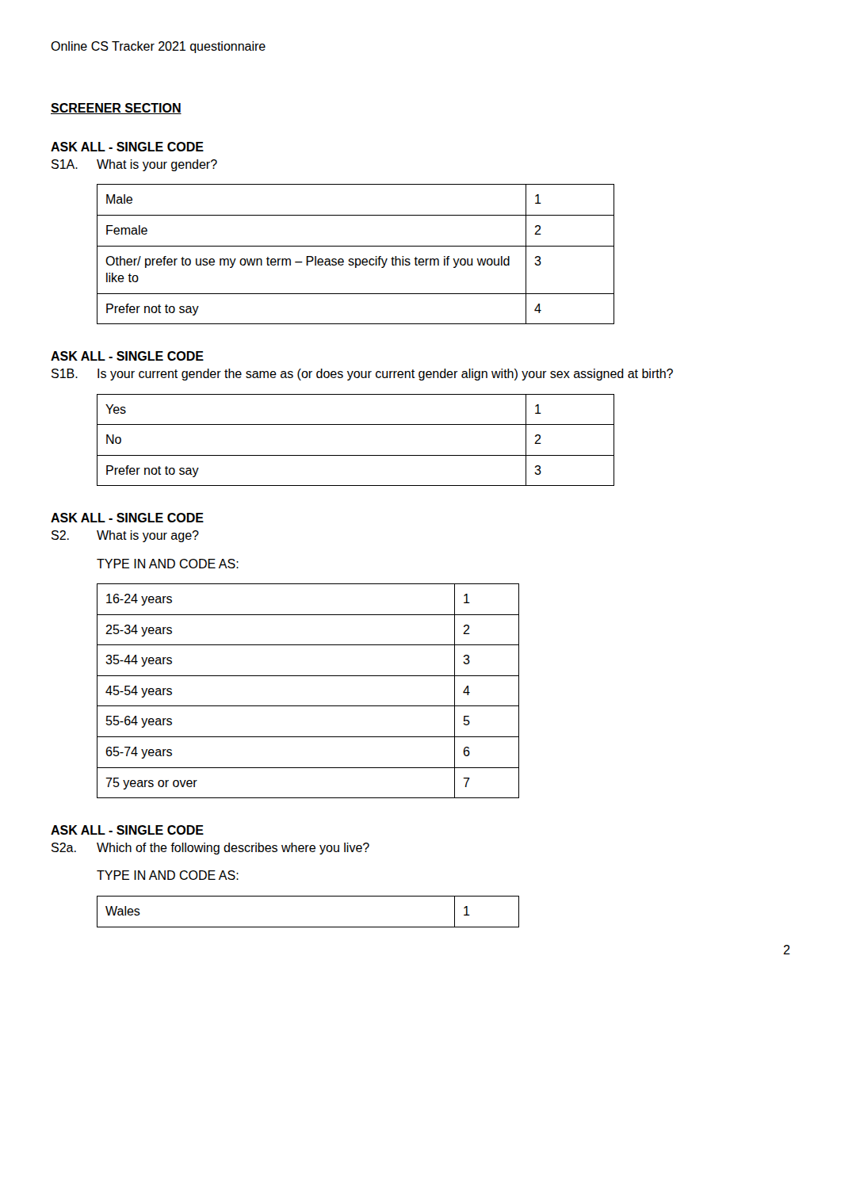Online CS Tracker 2021 questionnaire
SCREENER SECTION
ASK ALL - SINGLE CODE
S1A. What is your gender?
| Male | 1 |
| Female | 2 |
| Other/ prefer to use my own term – Please specify this term if you would like to | 3 |
| Prefer not to say | 4 |
ASK ALL - SINGLE CODE
S1B. Is your current gender the same as (or does your current gender align with) your sex assigned at birth?
| Yes | 1 |
| No | 2 |
| Prefer not to say | 3 |
ASK ALL - SINGLE CODE
S2. What is your age?
TYPE IN AND CODE AS:
| 16-24 years | 1 |
| 25-34 years | 2 |
| 35-44 years | 3 |
| 45-54 years | 4 |
| 55-64 years | 5 |
| 65-74 years | 6 |
| 75 years or over | 7 |
ASK ALL - SINGLE CODE
S2a. Which of the following describes where you live?
TYPE IN AND CODE AS:
| Wales | 1 |
2